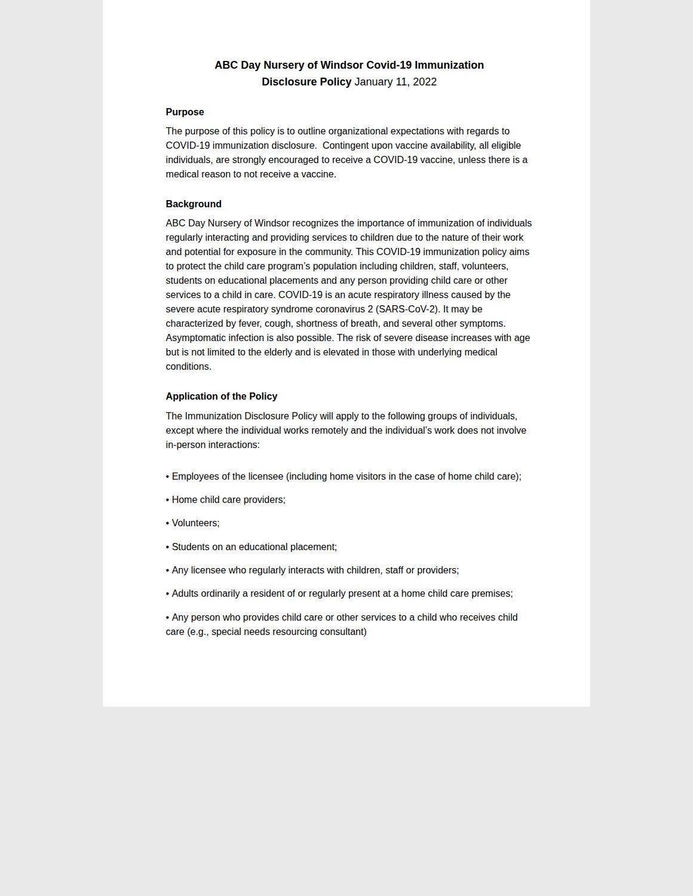ABC Day Nursery of Windsor Covid-19 Immunization
Disclosure Policy January 11, 2022
Purpose
The purpose of this policy is to outline organizational expectations with regards to COVID-19 immunization disclosure. Contingent upon vaccine availability, all eligible individuals, are strongly encouraged to receive a COVID-19 vaccine, unless there is a medical reason to not receive a vaccine.
Background
ABC Day Nursery of Windsor recognizes the importance of immunization of individuals regularly interacting and providing services to children due to the nature of their work and potential for exposure in the community. This COVID-19 immunization policy aims to protect the child care program’s population including children, staff, volunteers, students on educational placements and any person providing child care or other services to a child in care. COVID-19 is an acute respiratory illness caused by the severe acute respiratory syndrome coronavirus 2 (SARS-CoV-2). It may be characterized by fever, cough, shortness of breath, and several other symptoms. Asymptomatic infection is also possible. The risk of severe disease increases with age but is not limited to the elderly and is elevated in those with underlying medical conditions.
Application of the Policy
The Immunization Disclosure Policy will apply to the following groups of individuals, except where the individual works remotely and the individual’s work does not involve in-person interactions:
Employees of the licensee (including home visitors in the case of home child care);
Home child care providers;
Volunteers;
Students on an educational placement;
Any licensee who regularly interacts with children, staff or providers;
Adults ordinarily a resident of or regularly present at a home child care premises;
Any person who provides child care or other services to a child who receives child care (e.g., special needs resourcing consultant)